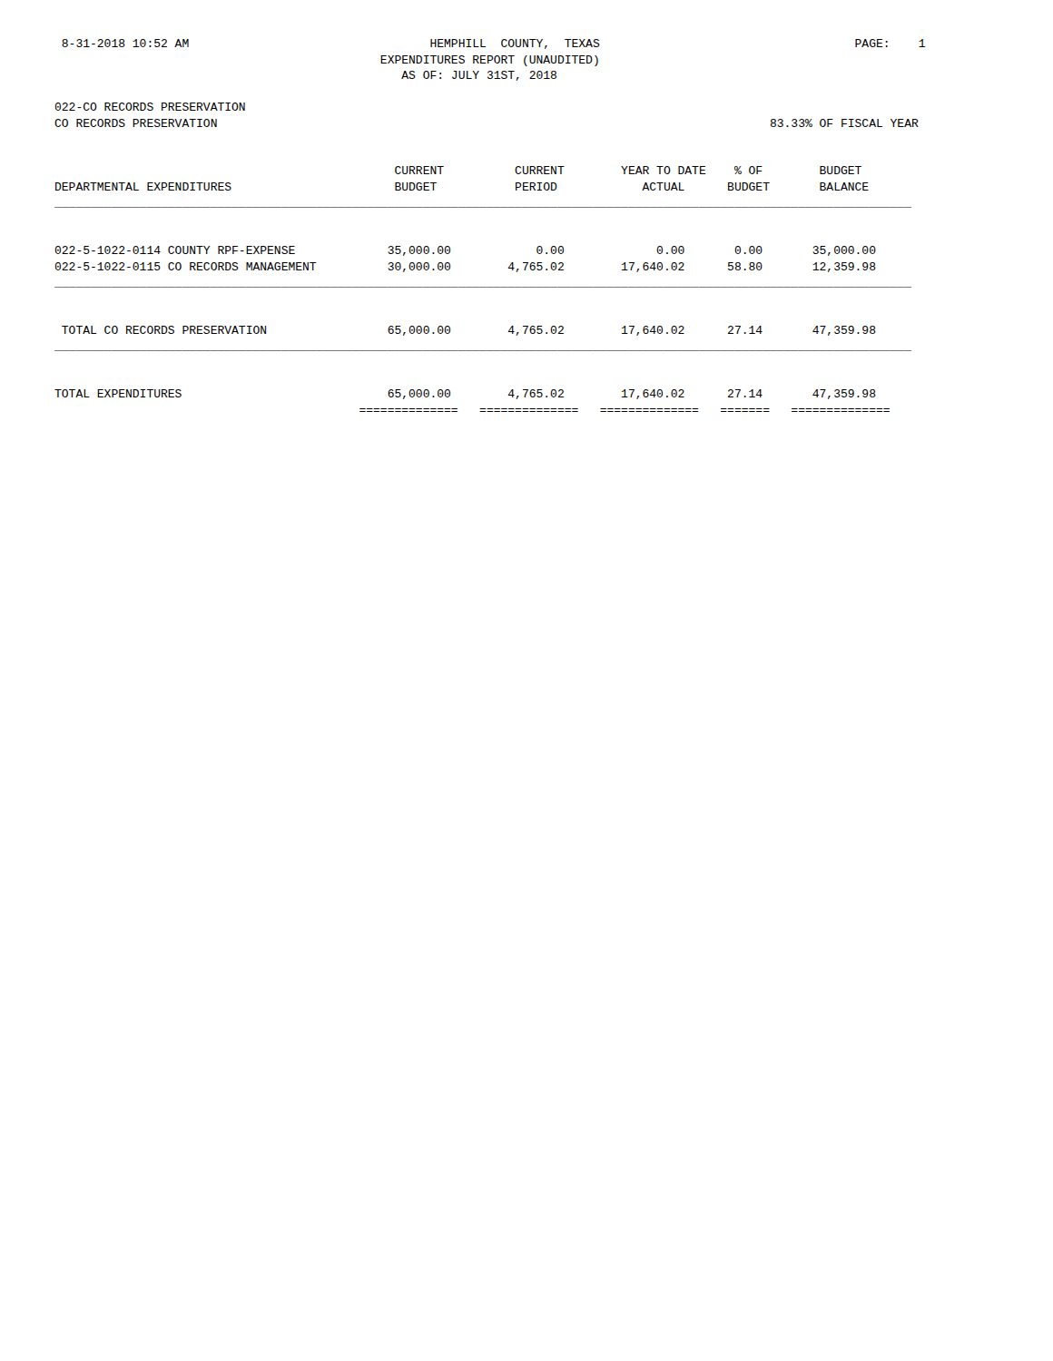8-31-2018 10:52 AM                                  HEMPHILL  COUNTY,  TEXAS                                    PAGE:    1
                                              EXPENDITURES REPORT (UNAUDITED)
                                                 AS OF: JULY 31ST, 2018

022-CO RECORDS PRESERVATION
CO RECORDS PRESERVATION                                                                              83.33% OF FISCAL YEAR


                                                CURRENT          CURRENT        YEAR TO DATE    % OF        BUDGET
DEPARTMENTAL EXPENDITURES                       BUDGET           PERIOD            ACTUAL      BUDGET       BALANCE
_________________________________________________________________________________________________________________________


022-5-1022-0114 COUNTY RPF-EXPENSE             35,000.00            0.00             0.00       0.00       35,000.00
022-5-1022-0115 CO RECORDS MANAGEMENT          30,000.00        4,765.02        17,640.02      58.80       12,359.98
_________________________________________________________________________________________________________________________


 TOTAL CO RECORDS PRESERVATION                 65,000.00        4,765.02        17,640.02      27.14       47,359.98
_________________________________________________________________________________________________________________________


TOTAL EXPENDITURES                             65,000.00        4,765.02        17,640.02      27.14       47,359.98
                                           ==============   ==============   ==============   =======   ==============